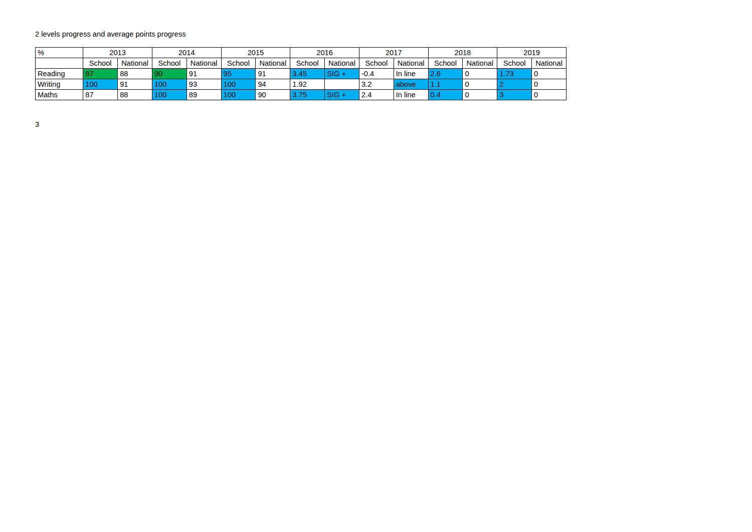2 levels progress and average points progress
| % | 2013 | 2014 | 2015 | 2016 | 2017 | 2018 | 2019 |
| --- | --- | --- | --- | --- | --- | --- | --- |
| | School | National | School | National | School | National | School | National | School | National | School | National | School | National |
| Reading | 87 | 88 | 90 | 91 | 95 | 91 | 3.45 | SIG + | -0.4 | In line | 2.6 | 0 | 1.73 | 0 |
| Writing | 100 | 91 | 100 | 93 | 100 | 94 | 1.92 | | 3.2 | above | 1.1 | 0 | 2 | 0 |
| Maths | 87 | 88 | 100 | 89 | 100 | 90 | 3.75 | SIG + | 2.4 | In line | 0.4 | 0 | 3 | 0 |
3